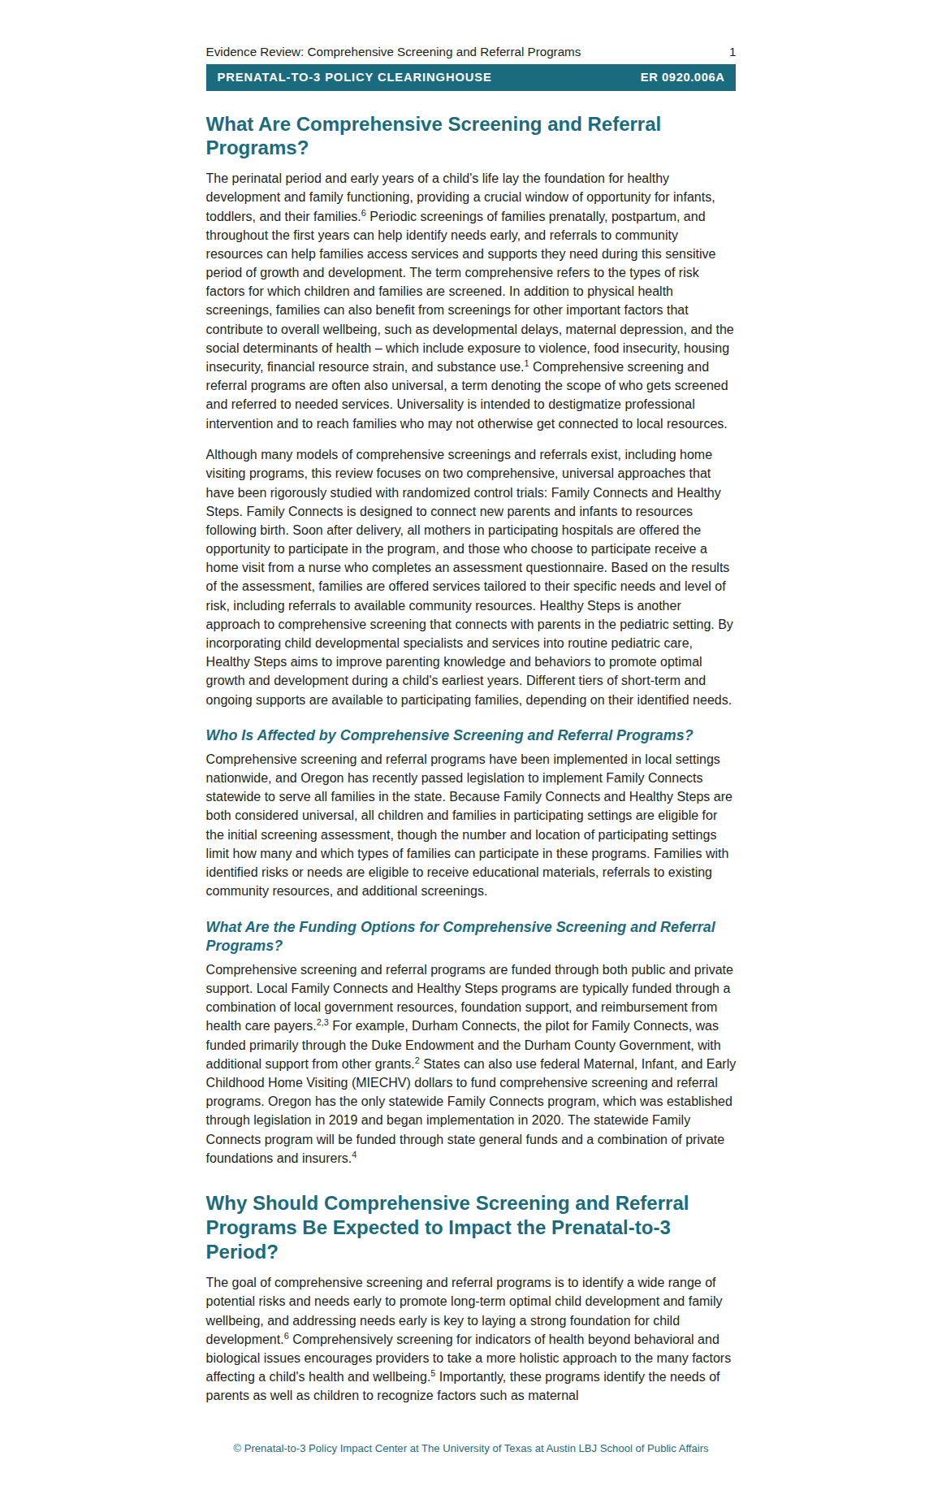Evidence Review: Comprehensive Screening and Referral Programs 1
Prenatal-to-3 Policy Clearinghouse ER 0920.006A
What Are Comprehensive Screening and Referral Programs?
The perinatal period and early years of a child's life lay the foundation for healthy development and family functioning, providing a crucial window of opportunity for infants, toddlers, and their families.6 Periodic screenings of families prenatally, postpartum, and throughout the first years can help identify needs early, and referrals to community resources can help families access services and supports they need during this sensitive period of growth and development. The term comprehensive refers to the types of risk factors for which children and families are screened. In addition to physical health screenings, families can also benefit from screenings for other important factors that contribute to overall wellbeing, such as developmental delays, maternal depression, and the social determinants of health – which include exposure to violence, food insecurity, housing insecurity, financial resource strain, and substance use.1 Comprehensive screening and referral programs are often also universal, a term denoting the scope of who gets screened and referred to needed services. Universality is intended to destigmatize professional intervention and to reach families who may not otherwise get connected to local resources.
Although many models of comprehensive screenings and referrals exist, including home visiting programs, this review focuses on two comprehensive, universal approaches that have been rigorously studied with randomized control trials: Family Connects and Healthy Steps. Family Connects is designed to connect new parents and infants to resources following birth. Soon after delivery, all mothers in participating hospitals are offered the opportunity to participate in the program, and those who choose to participate receive a home visit from a nurse who completes an assessment questionnaire. Based on the results of the assessment, families are offered services tailored to their specific needs and level of risk, including referrals to available community resources. Healthy Steps is another approach to comprehensive screening that connects with parents in the pediatric setting. By incorporating child developmental specialists and services into routine pediatric care, Healthy Steps aims to improve parenting knowledge and behaviors to promote optimal growth and development during a child's earliest years. Different tiers of short-term and ongoing supports are available to participating families, depending on their identified needs.
Who Is Affected by Comprehensive Screening and Referral Programs?
Comprehensive screening and referral programs have been implemented in local settings nationwide, and Oregon has recently passed legislation to implement Family Connects statewide to serve all families in the state. Because Family Connects and Healthy Steps are both considered universal, all children and families in participating settings are eligible for the initial screening assessment, though the number and location of participating settings limit how many and which types of families can participate in these programs. Families with identified risks or needs are eligible to receive educational materials, referrals to existing community resources, and additional screenings.
What Are the Funding Options for Comprehensive Screening and Referral Programs?
Comprehensive screening and referral programs are funded through both public and private support. Local Family Connects and Healthy Steps programs are typically funded through a combination of local government resources, foundation support, and reimbursement from health care payers.2,3 For example, Durham Connects, the pilot for Family Connects, was funded primarily through the Duke Endowment and the Durham County Government, with additional support from other grants.2 States can also use federal Maternal, Infant, and Early Childhood Home Visiting (MIECHV) dollars to fund comprehensive screening and referral programs. Oregon has the only statewide Family Connects program, which was established through legislation in 2019 and began implementation in 2020. The statewide Family Connects program will be funded through state general funds and a combination of private foundations and insurers.4
Why Should Comprehensive Screening and Referral Programs Be Expected to Impact the Prenatal-to-3 Period?
The goal of comprehensive screening and referral programs is to identify a wide range of potential risks and needs early to promote long-term optimal child development and family wellbeing, and addressing needs early is key to laying a strong foundation for child development.6 Comprehensively screening for indicators of health beyond behavioral and biological issues encourages providers to take a more holistic approach to the many factors affecting a child's health and wellbeing.5 Importantly, these programs identify the needs of parents as well as children to recognize factors such as maternal
© Prenatal-to-3 Policy Impact Center at The University of Texas at Austin LBJ School of Public Affairs